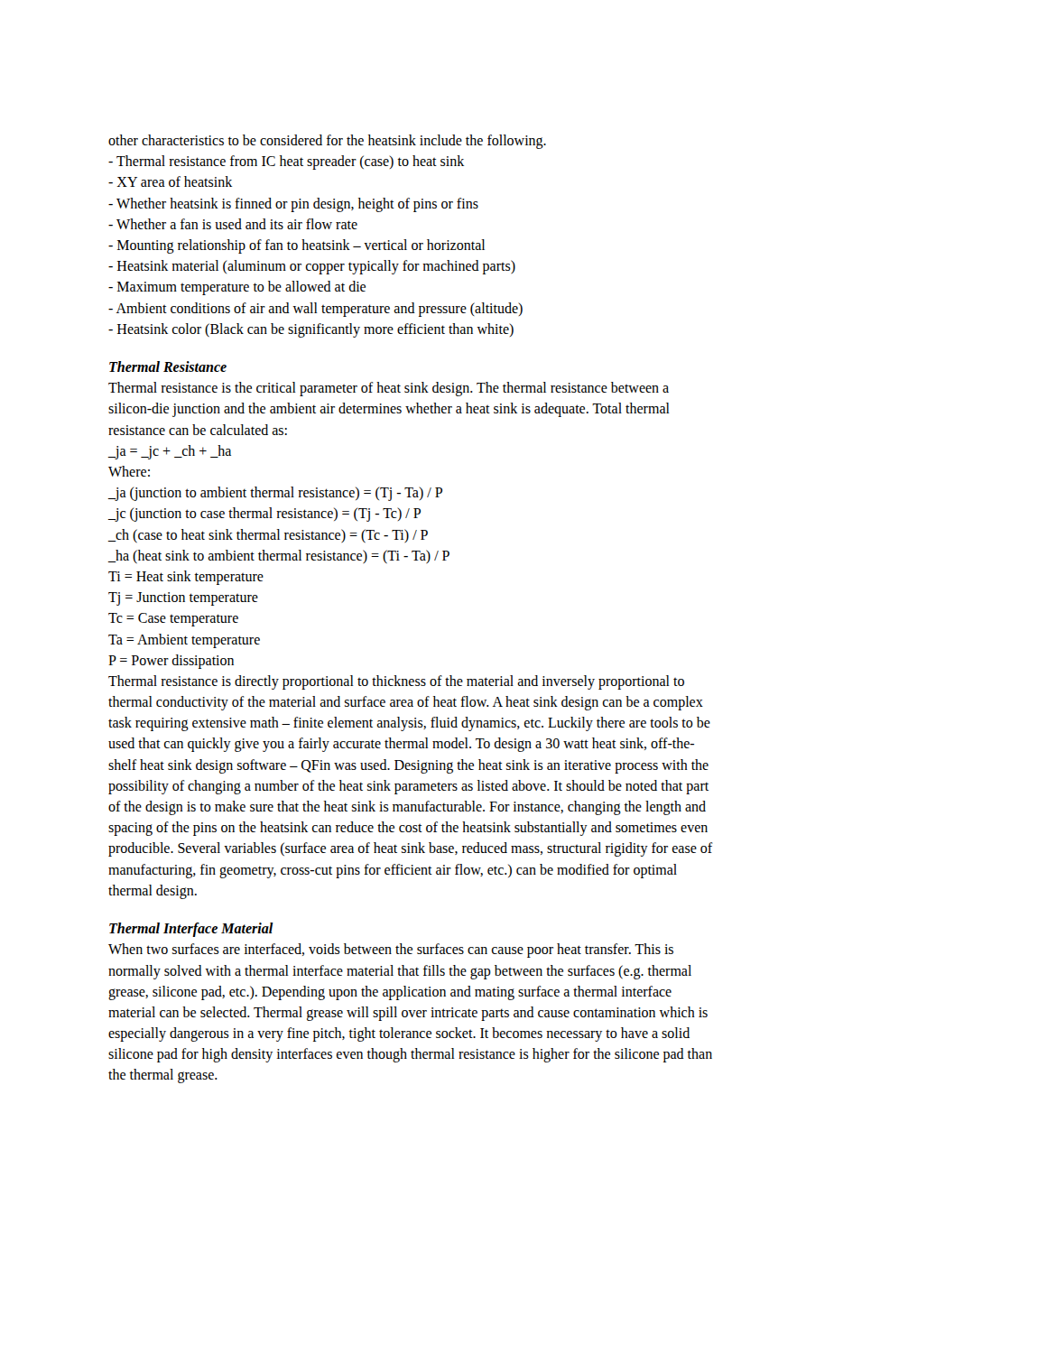other characteristics to be considered for the heatsink include the following.
Thermal resistance from IC heat spreader (case) to heat sink
XY area of heatsink
Whether heatsink is finned or pin design, height of pins or fins
Whether a fan is used and its air flow rate
Mounting relationship of fan to heatsink – vertical or horizontal
Heatsink material (aluminum or copper typically for machined parts)
Maximum temperature to be allowed at die
Ambient conditions of air and wall temperature and pressure (altitude)
Heatsink color (Black can be significantly more efficient than white)
Thermal Resistance
Thermal resistance is the critical parameter of heat sink design. The thermal resistance between a silicon-die junction and the ambient air determines whether a heat sink is adequate. Total thermal resistance can be calculated as:
_ja = _jc + _ch + _ha
Where:
_ja (junction to ambient thermal resistance) = (Tj - Ta) / P
_jc (junction to case thermal resistance) = (Tj - Tc) / P
_ch (case to heat sink thermal resistance) = (Tc - Ti) / P
_ha (heat sink to ambient thermal resistance) = (Ti - Ta) / P
Ti = Heat sink temperature
Tj = Junction temperature
Tc = Case temperature
Ta = Ambient temperature
P = Power dissipation
Thermal resistance is directly proportional to thickness of the material and inversely proportional to thermal conductivity of the material and surface area of heat flow. A heat sink design can be a complex task requiring extensive math – finite element analysis, fluid dynamics, etc. Luckily there are tools to be used that can quickly give you a fairly accurate thermal model. To design a 30 watt heat sink, off-the-shelf heat sink design software – QFin was used. Designing the heat sink is an iterative process with the possibility of changing a number of the heat sink parameters as listed above. It should be noted that part of the design is to make sure that the heat sink is manufacturable. For instance, changing the length and spacing of the pins on the heatsink can reduce the cost of the heatsink substantially and sometimes even producible. Several variables (surface area of heat sink base, reduced mass, structural rigidity for ease of manufacturing, fin geometry, cross-cut pins for efficient air flow, etc.) can be modified for optimal thermal design.
Thermal Interface Material
When two surfaces are interfaced, voids between the surfaces can cause poor heat transfer. This is normally solved with a thermal interface material that fills the gap between the surfaces (e.g. thermal grease, silicone pad, etc.). Depending upon the application and mating surface a thermal interface material can be selected. Thermal grease will spill over intricate parts and cause contamination which is especially dangerous in a very fine pitch, tight tolerance socket. It becomes necessary to have a solid silicone pad for high density interfaces even though thermal resistance is higher for the silicone pad than the thermal grease.